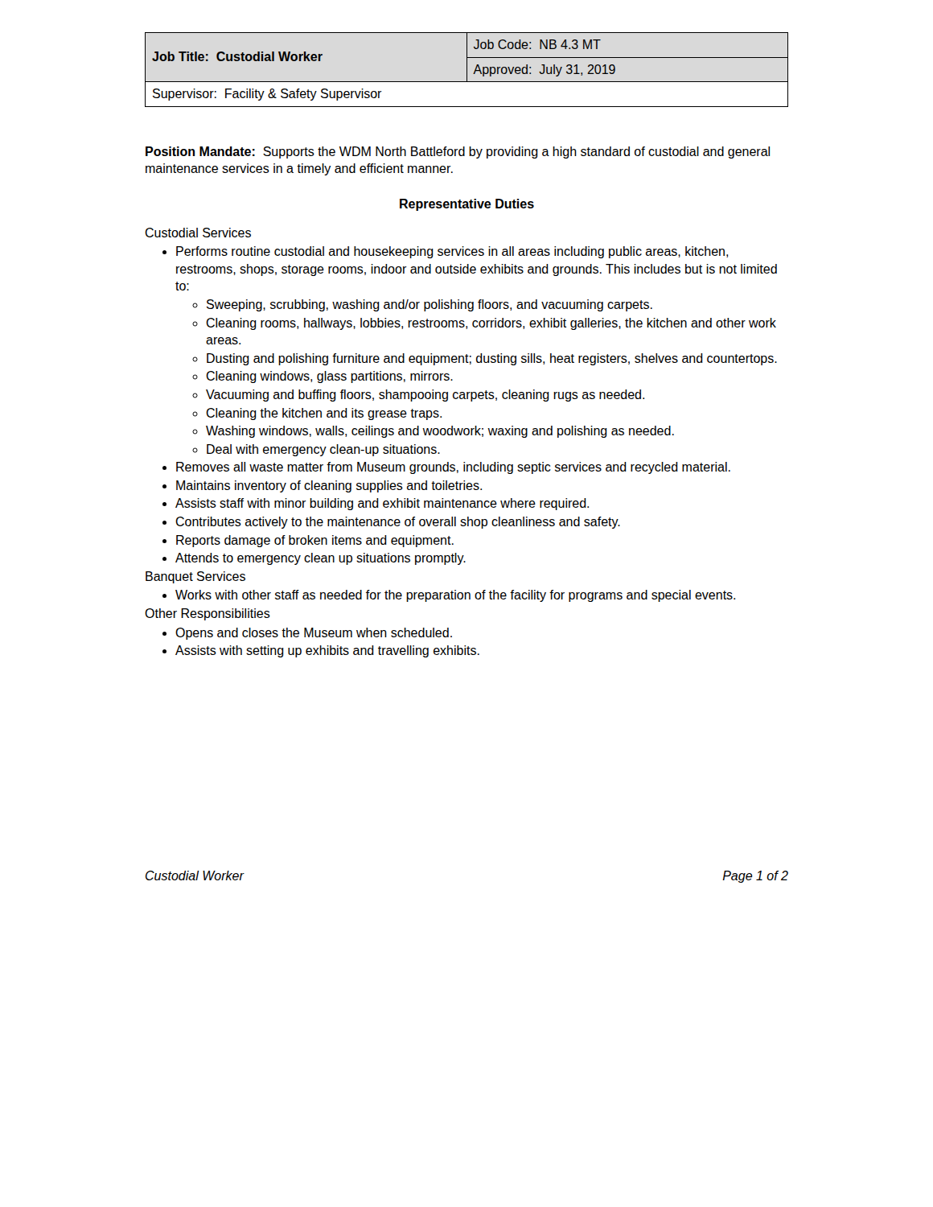| Job Title: Custodial Worker | Job Code: NB 4.3 MT |
| Approved: July 31, 2019 |
| Supervisor: Facility & Safety Supervisor |
Position Mandate: Supports the WDM North Battleford by providing a high standard of custodial and general maintenance services in a timely and efficient manner.
Representative Duties
Custodial Services
Performs routine custodial and housekeeping services in all areas including public areas, kitchen, restrooms, shops, storage rooms, indoor and outside exhibits and grounds. This includes but is not limited to:
Sweeping, scrubbing, washing and/or polishing floors, and vacuuming carpets.
Cleaning rooms, hallways, lobbies, restrooms, corridors, exhibit galleries, the kitchen and other work areas.
Dusting and polishing furniture and equipment; dusting sills, heat registers, shelves and countertops.
Cleaning windows, glass partitions, mirrors.
Vacuuming and buffing floors, shampooing carpets, cleaning rugs as needed.
Cleaning the kitchen and its grease traps.
Washing windows, walls, ceilings and woodwork; waxing and polishing as needed.
Deal with emergency clean-up situations.
Removes all waste matter from Museum grounds, including septic services and recycled material.
Maintains inventory of cleaning supplies and toiletries.
Assists staff with minor building and exhibit maintenance where required.
Contributes actively to the maintenance of overall shop cleanliness and safety.
Reports damage of broken items and equipment.
Attends to emergency clean up situations promptly.
Banquet Services
Works with other staff as needed for the preparation of the facility for programs and special events.
Other Responsibilities
Opens and closes the Museum when scheduled.
Assists with setting up exhibits and travelling exhibits.
Custodial Worker Page 1 of 2